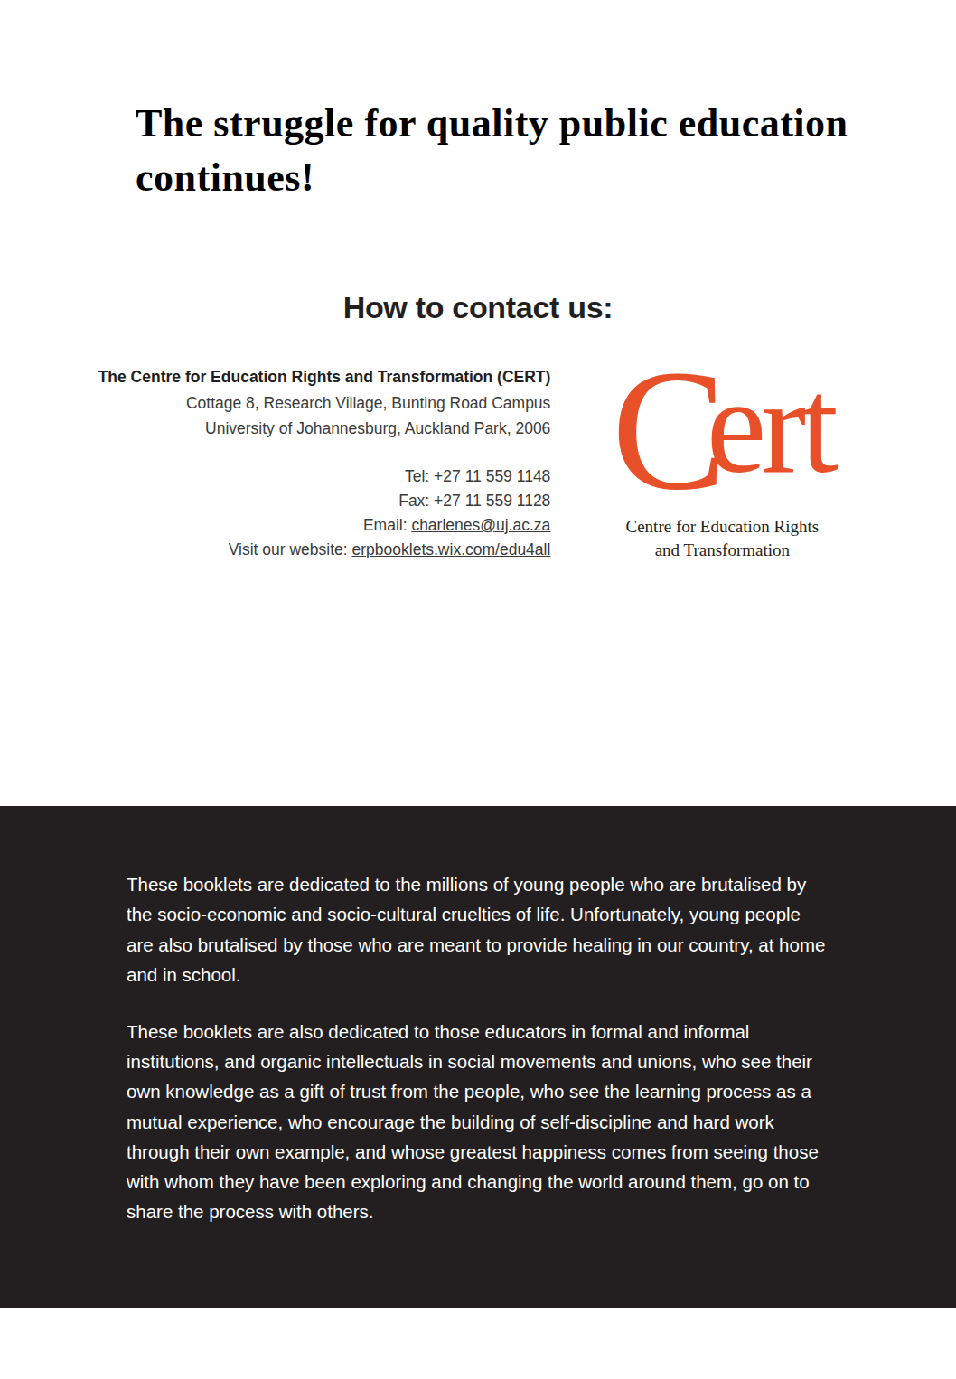The struggle for quality public education continues!
How to contact us:
The Centre for Education Rights and Transformation (CERT)
Cottage 8, Research Village, Bunting Road Campus
University of Johannesburg, Auckland Park, 2006
Tel: +27 11 559 1148
Fax: +27 11 559 1128
Email: charlenes@uj.ac.za
Visit our website: erpbooklets.wix.com/edu4all
Cert
Centre for Education Rights
and Transformation
These booklets are dedicated to the millions of young people who are brutalised by the socio-economic and socio-cultural cruelties of life. Unfortunately, young people are also brutalised by those who are meant to provide healing in our country, at home and in school.
These booklets are also dedicated to those educators in formal and informal institutions, and organic intellectuals in social movements and unions, who see their own knowledge as a gift of trust from the people, who see the learning process as a mutual experience, who encourage the building of self-discipline and hard work through their own example, and whose greatest happiness comes from seeing those with whom they have been exploring and changing the world around them, go on to share the process with others.